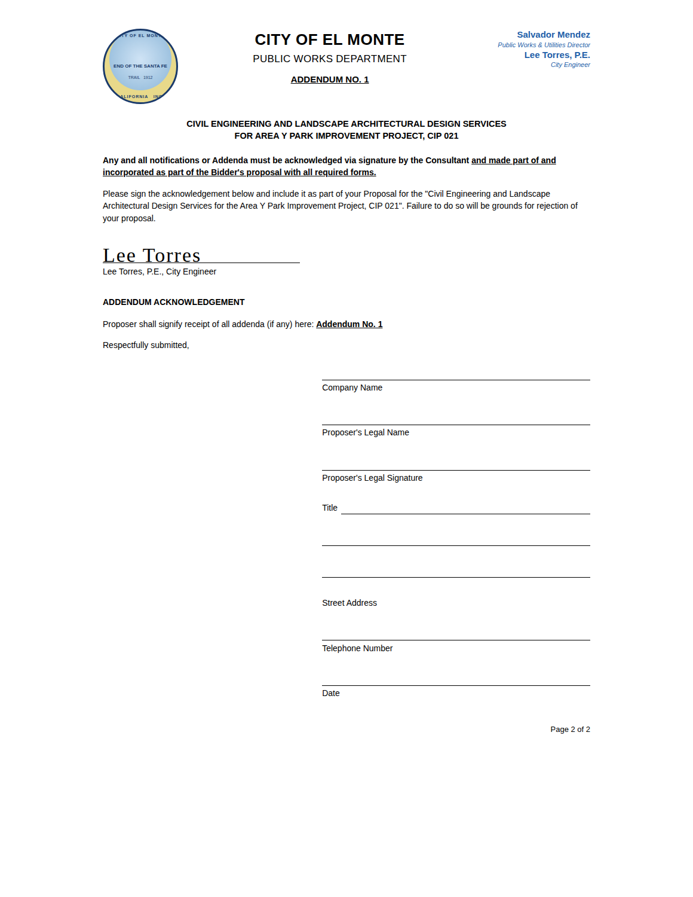CITY OF EL MONTE
END OF THE SANTA FE
TRAIL 1912
CALIFORNIA INC.
CITY OF EL MONTE
PUBLIC WORKS DEPARTMENT
ADDENDUM NO. 1
Salvador Mendez
Public Works & Utilities Director
Lee Torres, P.E.
City Engineer
CIVIL ENGINEERING AND LANDSCAPE ARCHITECTURAL DESIGN SERVICES
FOR AREA Y PARK IMPROVEMENT PROJECT, CIP 021
Any and all notifications or Addenda must be acknowledged via signature by the Consultant and made part of and incorporated as part of the Bidder's proposal with all required forms.
Please sign the acknowledgement below and include it as part of your Proposal for the "Civil Engineering and Landscape Architectural Design Services for the Area Y Park Improvement Project, CIP 021". Failure to do so will be grounds for rejection of your proposal.
Lee Torres
Lee Torres, P.E., City Engineer
ADDENDUM ACKNOWLEDGEMENT
Proposer shall signify receipt of all addenda (if any) here: Addendum No. 1
Respectfully submitted,
Company Name
Proposer's Legal Name
Proposer's Legal Signature
Title
Street Address
Telephone Number
Date
Page 2 of 2